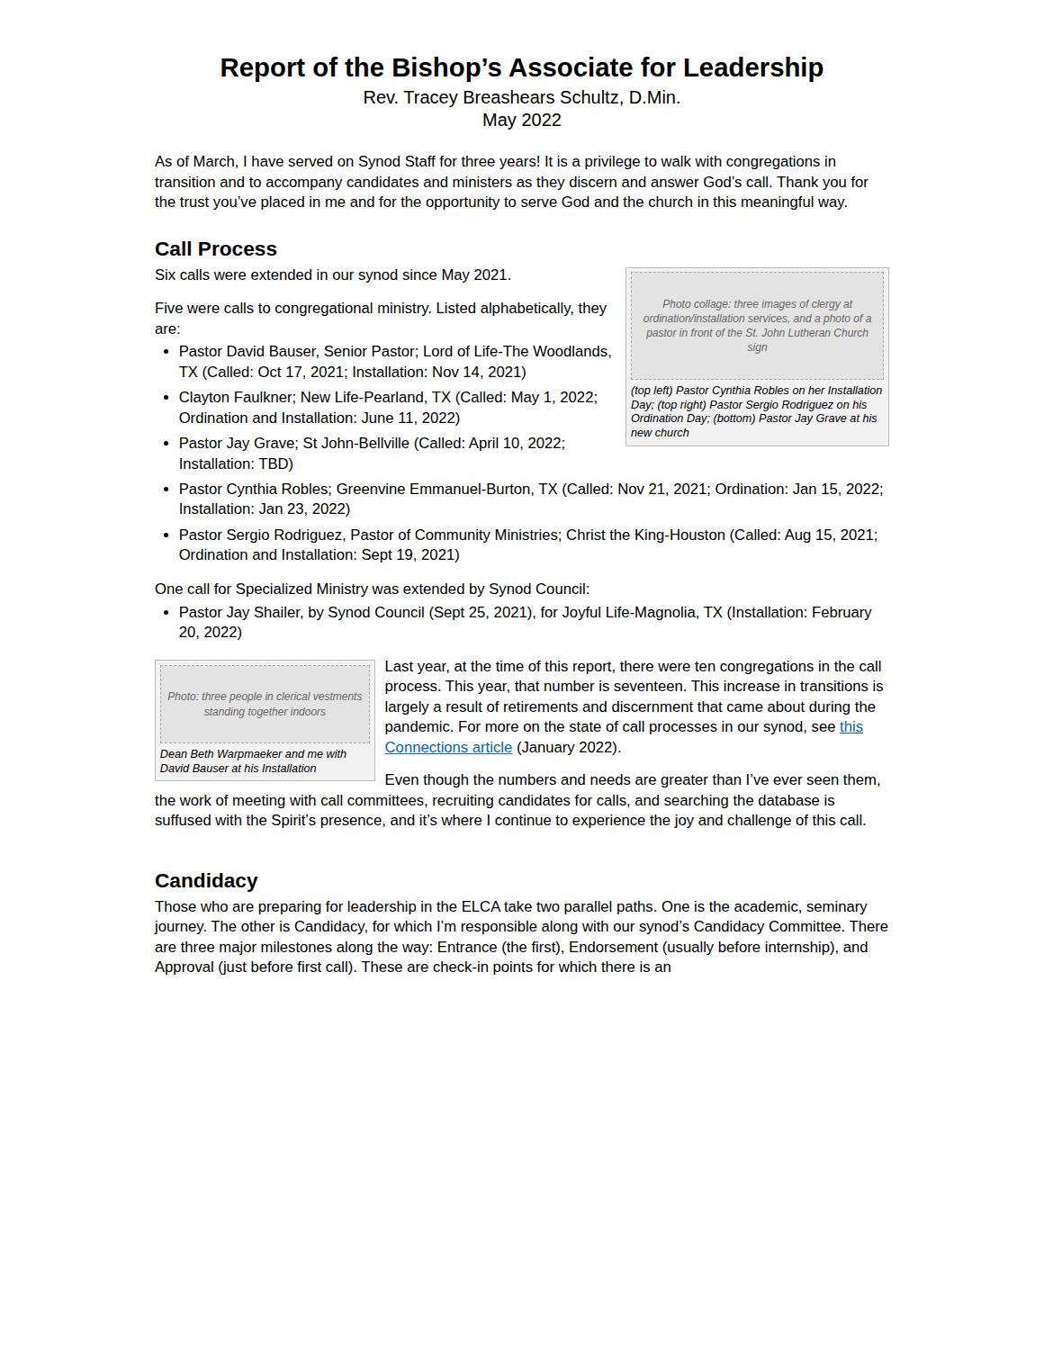Report of the Bishop’s Associate for Leadership
Rev. Tracey Breashears Schultz, D.Min.
May 2022
As of March, I have served on Synod Staff for three years! It is a privilege to walk with congregations in transition and to accompany candidates and ministers as they discern and answer God’s call. Thank you for the trust you’ve placed in me and for the opportunity to serve God and the church in this meaningful way.
Call Process
Photo collage: three images of clergy at ordination/installation services, and a photo of a pastor in front of the St. John Lutheran Church sign
(top left) Pastor Cynthia Robles on her Installation Day; (top right) Pastor Sergio Rodriguez on his Ordination Day; (bottom) Pastor Jay Grave at his new church
Six calls were extended in our synod since May 2021.
Five were calls to congregational ministry. Listed alphabetically, they are:
Pastor David Bauser, Senior Pastor; Lord of Life-The Woodlands, TX (Called: Oct 17, 2021; Installation: Nov 14, 2021)
Clayton Faulkner; New Life-Pearland, TX (Called: May 1, 2022; Ordination and Installation: June 11, 2022)
Pastor Jay Grave; St John-Bellville (Called: April 10, 2022; Installation: TBD)
Pastor Cynthia Robles; Greenvine Emmanuel-Burton, TX (Called: Nov 21, 2021; Ordination: Jan 15, 2022; Installation: Jan 23, 2022)
Pastor Sergio Rodriguez, Pastor of Community Ministries; Christ the King-Houston (Called: Aug 15, 2021; Ordination and Installation: Sept 19, 2021)
One call for Specialized Ministry was extended by Synod Council:
Pastor Jay Shailer, by Synod Council (Sept 25, 2021), for Joyful Life-Magnolia, TX (Installation: February 20, 2022)
Photo: three people in clerical vestments standing together indoors
Dean Beth Warpmaeker and me with David Bauser at his Installation
Last year, at the time of this report, there were ten congregations in the call process. This year, that number is seventeen. This increase in transitions is largely a result of retirements and discernment that came about during the pandemic. For more on the state of call processes in our synod, see this Connections article (January 2022).
Even though the numbers and needs are greater than I’ve ever seen them, the work of meeting with call committees, recruiting candidates for calls, and searching the database is suffused with the Spirit’s presence, and it’s where I continue to experience the joy and challenge of this call.
Candidacy
Those who are preparing for leadership in the ELCA take two parallel paths. One is the academic, seminary journey. The other is Candidacy, for which I’m responsible along with our synod’s Candidacy Committee. There are three major milestones along the way: Entrance (the first), Endorsement (usually before internship), and Approval (just before first call). These are check-in points for which there is an